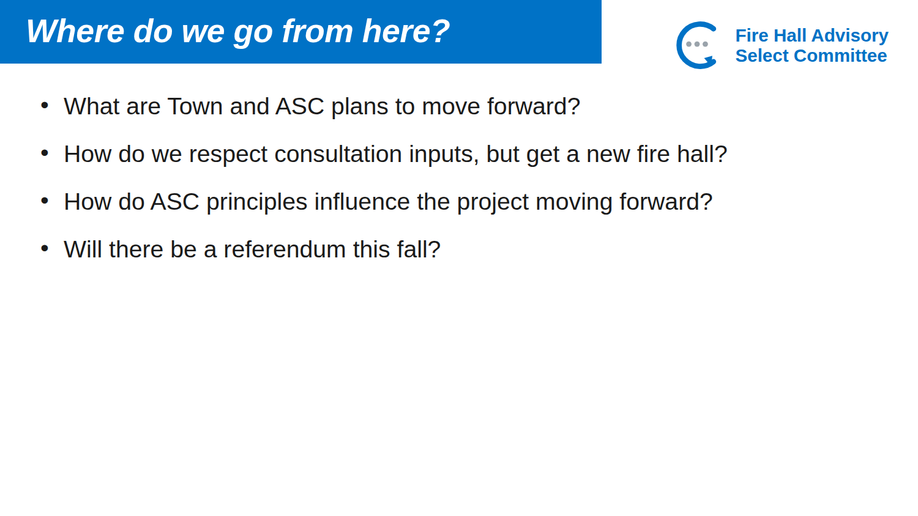Where do we go from here?
Fire Hall Advisory
Select Committee
What are Town and ASC plans to move forward?
How do we respect consultation inputs, but get a new fire hall?
How do ASC principles influence the project moving forward?
Will there be a referendum this fall?